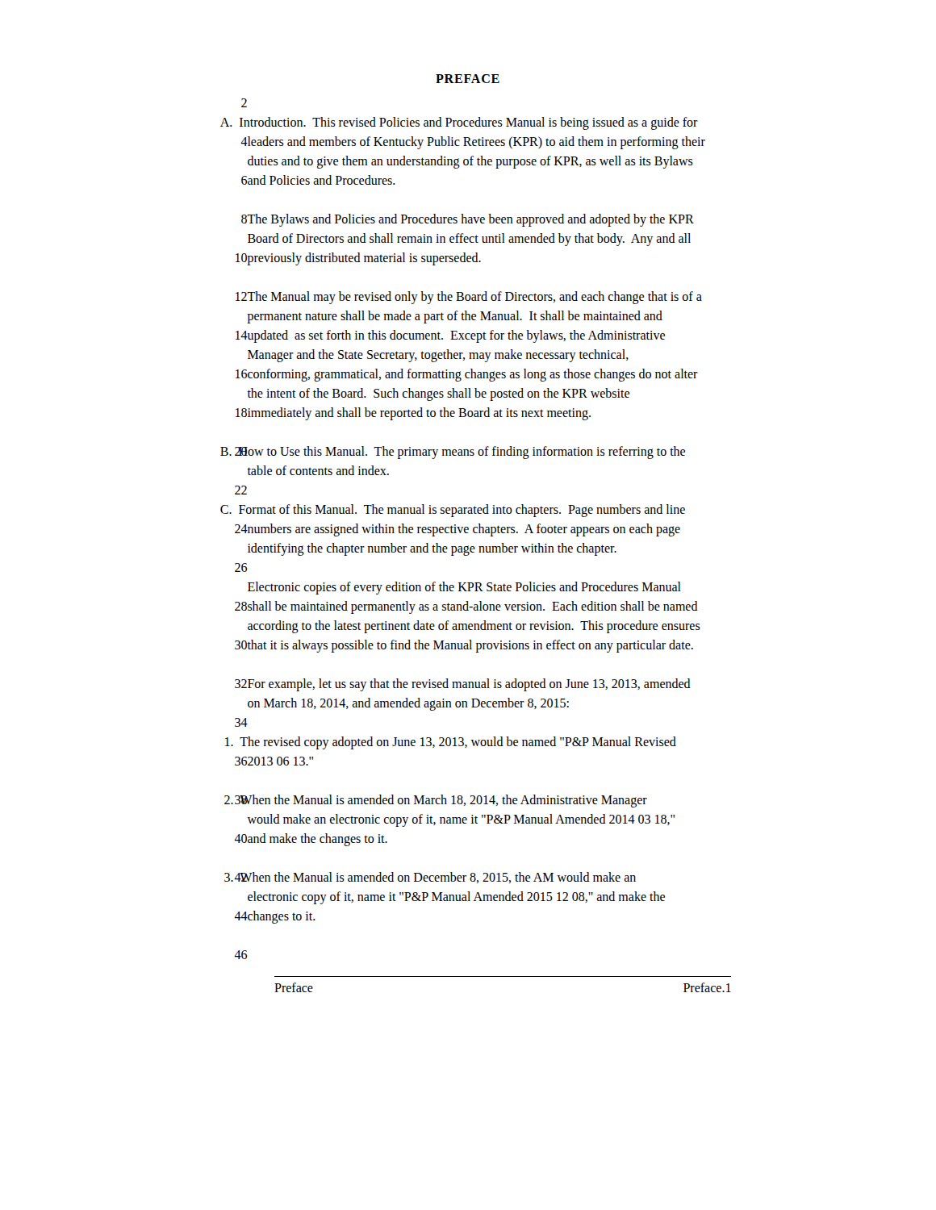PREFACE
| 2 | |
| | A. Introduction. This revised Policies and Procedures Manual is being issued as a guide for |
| 4 | leaders and members of Kentucky Public Retirees (KPR) to aid them in performing their |
| | duties and to give them an understanding of the purpose of KPR, as well as its Bylaws |
| 6 | and Policies and Procedures. |
| 8 | The Bylaws and Policies and Procedures have been approved and adopted by the KPR |
| | Board of Directors and shall remain in effect until amended by that body. Any and all |
| 10 | previously distributed material is superseded. |
| 12 | The Manual may be revised only by the Board of Directors, and each change that is of a |
| | permanent nature shall be made a part of the Manual. It shall be maintained and |
| 14 | updated as set forth in this document. Except for the bylaws, the Administrative |
| | Manager and the State Secretary, together, may make necessary technical, |
| 16 | conforming, grammatical, and formatting changes as long as those changes do not alter |
| | the intent of the Board. Such changes shall be posted on the KPR website |
| 18 | immediately and shall be reported to the Board at its next meeting. |
| 20 | B. How to Use this Manual. The primary means of finding information is referring to the |
| | table of contents and index. |
| 22 | |
| | C. Format of this Manual. The manual is separated into chapters. Page numbers and line |
| 24 | numbers are assigned within the respective chapters. A footer appears on each page |
| | identifying the chapter number and the page number within the chapter. |
| 26 | |
| | Electronic copies of every edition of the KPR State Policies and Procedures Manual |
| 28 | shall be maintained permanently as a stand-alone version. Each edition shall be named |
| | according to the latest pertinent date of amendment or revision. This procedure ensures |
| 30 | that it is always possible to find the Manual provisions in effect on any particular date. |
| 32 | For example, let us say that the revised manual is adopted on June 13, 2013, amended |
| | on March 18, 2014, and amended again on December 8, 2015: |
| 34 | |
| | 1. The revised copy adopted on June 13, 2013, would be named "P&P Manual Revised |
| 36 | 2013 06 13." |
| 38 | 2. When the Manual is amended on March 18, 2014, the Administrative Manager |
| | would make an electronic copy of it, name it "P&P Manual Amended 2014 03 18," |
| 40 | and make the changes to it. |
| 42 | 3. When the Manual is amended on December 8, 2015, the AM would make an |
| | electronic copy of it, name it "P&P Manual Amended 2015 12 08," and make the |
| 44 | changes to it. |
| 46 | |
Preface Preface.1